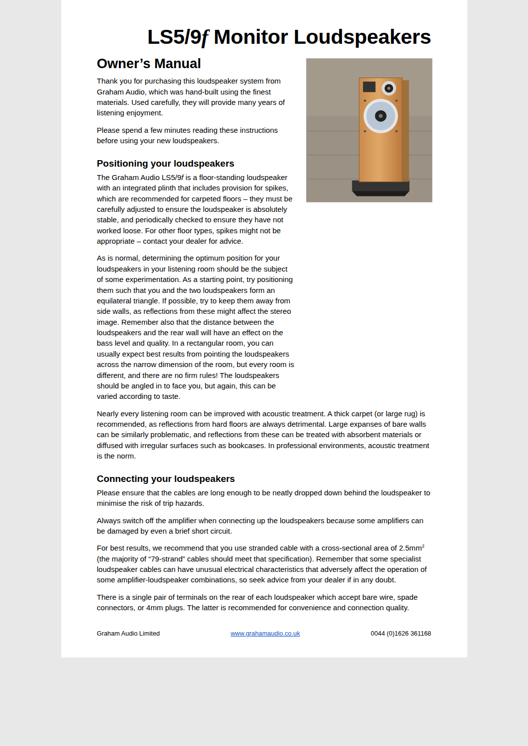LS5/9f Monitor Loudspeakers
Owner’s Manual
Thank you for purchasing this loudspeaker system from Graham Audio, which was hand-built using the finest materials. Used carefully, they will provide many years of listening enjoyment.
Please spend a few minutes reading these instructions before using your new loudspeakers.
Positioning your loudspeakers
The Graham Audio LS5/9f is a floor-standing loudspeaker with an integrated plinth that includes provision for spikes, which are recommended for carpeted floors – they must be carefully adjusted to ensure the loudspeaker is absolutely stable, and periodically checked to ensure they have not worked loose. For other floor types, spikes might not be appropriate – contact your dealer for advice.
As is normal, determining the optimum position for your loudspeakers in your listening room should be the subject of some experimentation. As a starting point, try positioning them such that you and the two loudspeakers form an equilateral triangle. If possible, try to keep them away from side walls, as reflections from these might affect the stereo image. Remember also that the distance between the loudspeakers and the rear wall will have an effect on the bass level and quality. In a rectangular room, you can usually expect best results from pointing the loudspeakers across the narrow dimension of the room, but every room is different, and there are no firm rules! The loudspeakers should be angled in to face you, but again, this can be varied according to taste.
Nearly every listening room can be improved with acoustic treatment. A thick carpet (or large rug) is recommended, as reflections from hard floors are always detrimental. Large expanses of bare walls can be similarly problematic, and reflections from these can be treated with absorbent materials or diffused with irregular surfaces such as bookcases. In professional environments, acoustic treatment is the norm.
Connecting your loudspeakers
Please ensure that the cables are long enough to be neatly dropped down behind the loudspeaker to minimise the risk of trip hazards.
Always switch off the amplifier when connecting up the loudspeakers because some amplifiers can be damaged by even a brief short circuit.
For best results, we recommend that you use stranded cable with a cross-sectional area of 2.5mm2 (the majority of “79-strand” cables should meet that specification). Remember that some specialist loudspeaker cables can have unusual electrical characteristics that adversely affect the operation of some amplifier-loudspeaker combinations, so seek advice from your dealer if in any doubt.
There is a single pair of terminals on the rear of each loudspeaker which accept bare wire, spade connectors, or 4mm plugs. The latter is recommended for convenience and connection quality.
Graham Audio Limited www.grahamaudio.co.uk 0044 (0)1626 361168